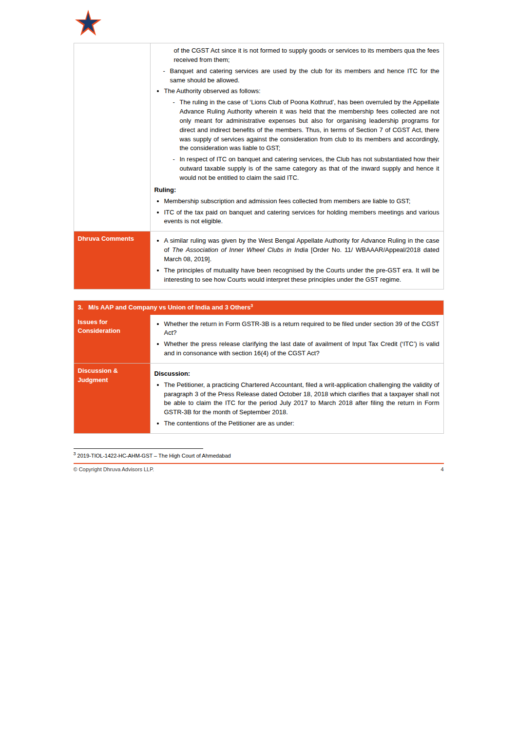| | of the CGST Act since it is not formed to supply goods or services to its members qua the fees received from them; Banquet and catering services are used by the club for its members and hence ITC for the same should be allowed. The Authority observed as follows: The ruling in the case of ‘Lions Club of Poona Kothrud’, has been overruled by the Appellate Advance Ruling Authority wherein it was held that the membership fees collected are not only meant for administrative expenses but also for organising leadership programs for direct and indirect benefits of the members. Thus, in terms of Section 7 of CGST Act, there was supply of services against the consideration from club to its members and accordingly, the consideration was liable to GST; In respect of ITC on banquet and catering services, the Club has not substantiated how their outward taxable supply is of the same category as that of the inward supply and hence it would not be entitled to claim the said ITC. Ruling: Membership subscription and admission fees collected from members are liable to GST; ITC of the tax paid on banquet and catering services for holding members meetings and various events is not eligible. |
| Dhruva Comments | A similar ruling was given by the West Bengal Appellate Authority for Advance Ruling in the case of The Association of Inner Wheel Clubs in India [Order No. 11/ WBAAAR/Appeal/2018 dated March 08, 2019]. The principles of mutuality have been recognised by the Courts under the pre-GST era. It will be interesting to see how Courts would interpret these principles under the GST regime. |
3. M/s AAP and Company vs Union of India and 3 Others3
| Issues for Consideration | Whether the return in Form GSTR-3B is a return required to be filed under section 39 of the CGST Act? Whether the press release clarifying the last date of availment of Input Tax Credit (‘ITC’) is valid and in consonance with section 16(4) of the CGST Act? |
| Discussion & Judgment | Discussion: The Petitioner, a practicing Chartered Accountant, filed a writ-application challenging the validity of paragraph 3 of the Press Release dated October 18, 2018 which clarifies that a taxpayer shall not be able to claim the ITC for the period July 2017 to March 2018 after filing the return in Form GSTR-3B for the month of September 2018. The contentions of the Petitioner are as under: |
3 2019-TIOL-1422-HC-AHM-GST – The High Court of Ahmedabad
© Copyright Dhruva Advisors LLP. 4